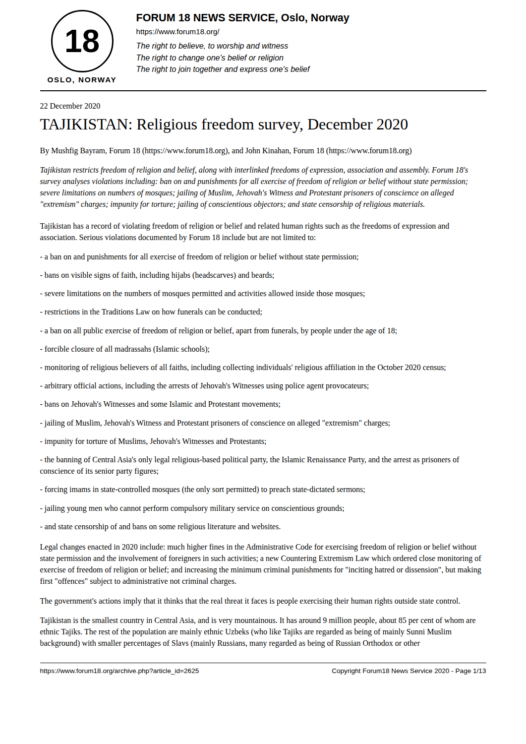18
OSLO, NORWAY
FORUM 18 NEWS SERVICE, Oslo, Norway
https://www.forum18.org/
The right to believe, to worship and witness
The right to change one's belief or religion
The right to join together and express one's belief
22 December 2020
TAJIKISTAN: Religious freedom survey, December 2020
By Mushfig Bayram, Forum 18 (https://www.forum18.org), and John Kinahan, Forum 18 (https://www.forum18.org)
Tajikistan restricts freedom of religion and belief, along with interlinked freedoms of expression, association and assembly. Forum 18's survey analyses violations including: ban on and punishments for all exercise of freedom of religion or belief without state permission; severe limitations on numbers of mosques; jailing of Muslim, Jehovah's Witness and Protestant prisoners of conscience on alleged "extremism" charges; impunity for torture; jailing of conscientious objectors; and state censorship of religious materials.
Tajikistan has a record of violating freedom of religion or belief and related human rights such as the freedoms of expression and association. Serious violations documented by Forum 18 include but are not limited to:
- a ban on and punishments for all exercise of freedom of religion or belief without state permission;
- bans on visible signs of faith, including hijabs (headscarves) and beards;
- severe limitations on the numbers of mosques permitted and activities allowed inside those mosques;
- restrictions in the Traditions Law on how funerals can be conducted;
- a ban on all public exercise of freedom of religion or belief, apart from funerals, by people under the age of 18;
- forcible closure of all madrassahs (Islamic schools);
- monitoring of religious believers of all faiths, including collecting individuals' religious affiliation in the October 2020 census;
- arbitrary official actions, including the arrests of Jehovah's Witnesses using police agent provocateurs;
- bans on Jehovah's Witnesses and some Islamic and Protestant movements;
- jailing of Muslim, Jehovah's Witness and Protestant prisoners of conscience on alleged "extremism" charges;
- impunity for torture of Muslims, Jehovah's Witnesses and Protestants;
- the banning of Central Asia's only legal religious-based political party, the Islamic Renaissance Party, and the arrest as prisoners of conscience of its senior party figures;
- forcing imams in state-controlled mosques (the only sort permitted) to preach state-dictated sermons;
- jailing young men who cannot perform compulsory military service on conscientious grounds;
- and state censorship of and bans on some religious literature and websites.
Legal changes enacted in 2020 include: much higher fines in the Administrative Code for exercising freedom of religion or belief without state permission and the involvement of foreigners in such activities; a new Countering Extremism Law which ordered close monitoring of exercise of freedom of religion or belief; and increasing the minimum criminal punishments for "inciting hatred or dissension", but making first "offences" subject to administrative not criminal charges.
The government's actions imply that it thinks that the real threat it faces is people exercising their human rights outside state control.
Tajikistan is the smallest country in Central Asia, and is very mountainous. It has around 9 million people, about 85 per cent of whom are ethnic Tajiks. The rest of the population are mainly ethnic Uzbeks (who like Tajiks are regarded as being of mainly Sunni Muslim background) with smaller percentages of Slavs (mainly Russians, many regarded as being of Russian Orthodox or other
https://www.forum18.org/archive.php?article_id=2625 Copyright Forum18 News Service 2020 - Page 1/13